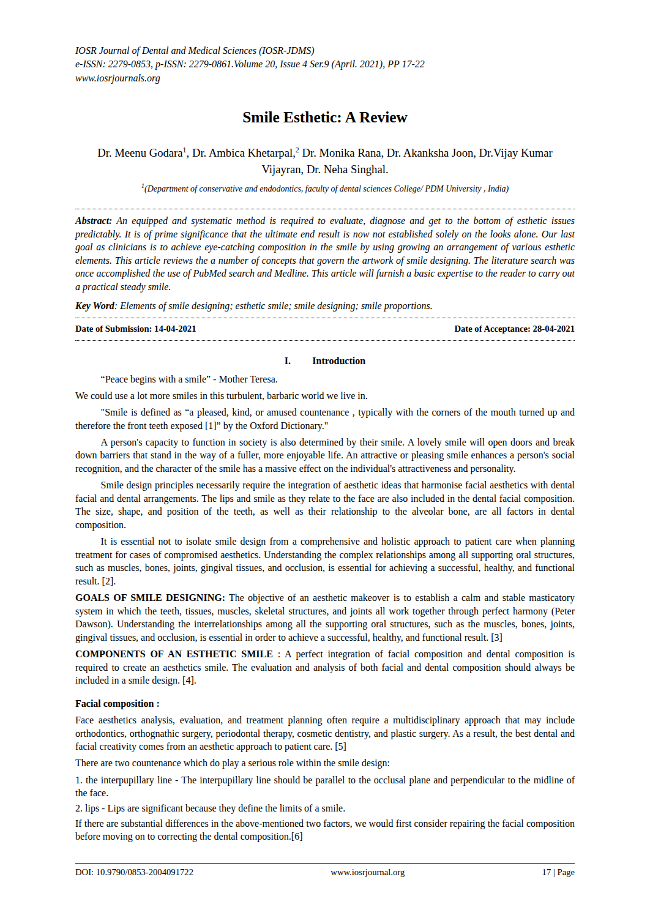IOSR Journal of Dental and Medical Sciences (IOSR-JDMS)
e-ISSN: 2279-0853, p-ISSN: 2279-0861.Volume 20, Issue 4 Ser.9 (April. 2021), PP 17-22
www.iosrjournals.org
Smile Esthetic: A Review
Dr. Meenu Godara1, Dr. Ambica Khetarpal,2 Dr. Monika Rana, Dr. Akanksha Joon, Dr.Vijay Kumar Vijayran, Dr. Neha Singhal.
1(Department of conservative and endodontics, faculty of dental sciences College/ PDM University , India)
Abstract: An equipped and systematic method is required to evaluate, diagnose and get to the bottom of esthetic issues predictably. It is of prime significance that the ultimate end result is now not established solely on the looks alone. Our last goal as clinicians is to achieve eye-catching composition in the smile by using growing an arrangement of various esthetic elements. This article reviews the a number of concepts that govern the artwork of smile designing. The literature search was once accomplished the use of PubMed search and Medline. This article will furnish a basic expertise to the reader to carry out a practical steady smile.
Key Word: Elements of smile designing; esthetic smile; smile designing; smile proportions.
Date of Submission: 14-04-2021 Date of Acceptance: 28-04-2021
I. Introduction
“Peace begins with a smile” - Mother Teresa.
We could use a lot more smiles in this turbulent, barbaric world we live in.
"Smile is defined as “a pleased, kind, or amused countenance , typically with the corners of the mouth turned up and therefore the front teeth exposed [1]” by the Oxford Dictionary."
A person's capacity to function in society is also determined by their smile. A lovely smile will open doors and break down barriers that stand in the way of a fuller, more enjoyable life. An attractive or pleasing smile enhances a person's social recognition, and the character of the smile has a massive effect on the individual's attractiveness and personality.
Smile design principles necessarily require the integration of aesthetic ideas that harmonise facial aesthetics with dental facial and dental arrangements. The lips and smile as they relate to the face are also included in the dental facial composition. The size, shape, and position of the teeth, as well as their relationship to the alveolar bone, are all factors in dental composition.
It is essential not to isolate smile design from a comprehensive and holistic approach to patient care when planning treatment for cases of compromised aesthetics. Understanding the complex relationships among all supporting oral structures, such as muscles, bones, joints, gingival tissues, and occlusion, is essential for achieving a successful, healthy, and functional result. [2].
GOALS OF SMILE DESIGNING: The objective of an aesthetic makeover is to establish a calm and stable masticatory system in which the teeth, tissues, muscles, skeletal structures, and joints all work together through perfect harmony (Peter Dawson). Understanding the interrelationships among all the supporting oral structures, such as the muscles, bones, joints, gingival tissues, and occlusion, is essential in order to achieve a successful, healthy, and functional result. [3]
COMPONENTS OF AN ESTHETIC SMILE : A perfect integration of facial composition and dental composition is required to create an aesthetics smile. The evaluation and analysis of both facial and dental composition should always be included in a smile design. [4].
Facial composition :
Face aesthetics analysis, evaluation, and treatment planning often require a multidisciplinary approach that may include orthodontics, orthognathic surgery, periodontal therapy, cosmetic dentistry, and plastic surgery. As a result, the best dental and facial creativity comes from an aesthetic approach to patient care. [5]
There are two countenance which do play a serious role within the smile design:
1. the interpupillary line - The interpupillary line should be parallel to the occlusal plane and perpendicular to the midline of the face.
2. lips - Lips are significant because they define the limits of a smile.
If there are substantial differences in the above-mentioned two factors, we would first consider repairing the facial composition before moving on to correcting the dental composition.[6]
DOI: 10.9790/0853-2004091722 www.iosrjournal.org 17 | Page